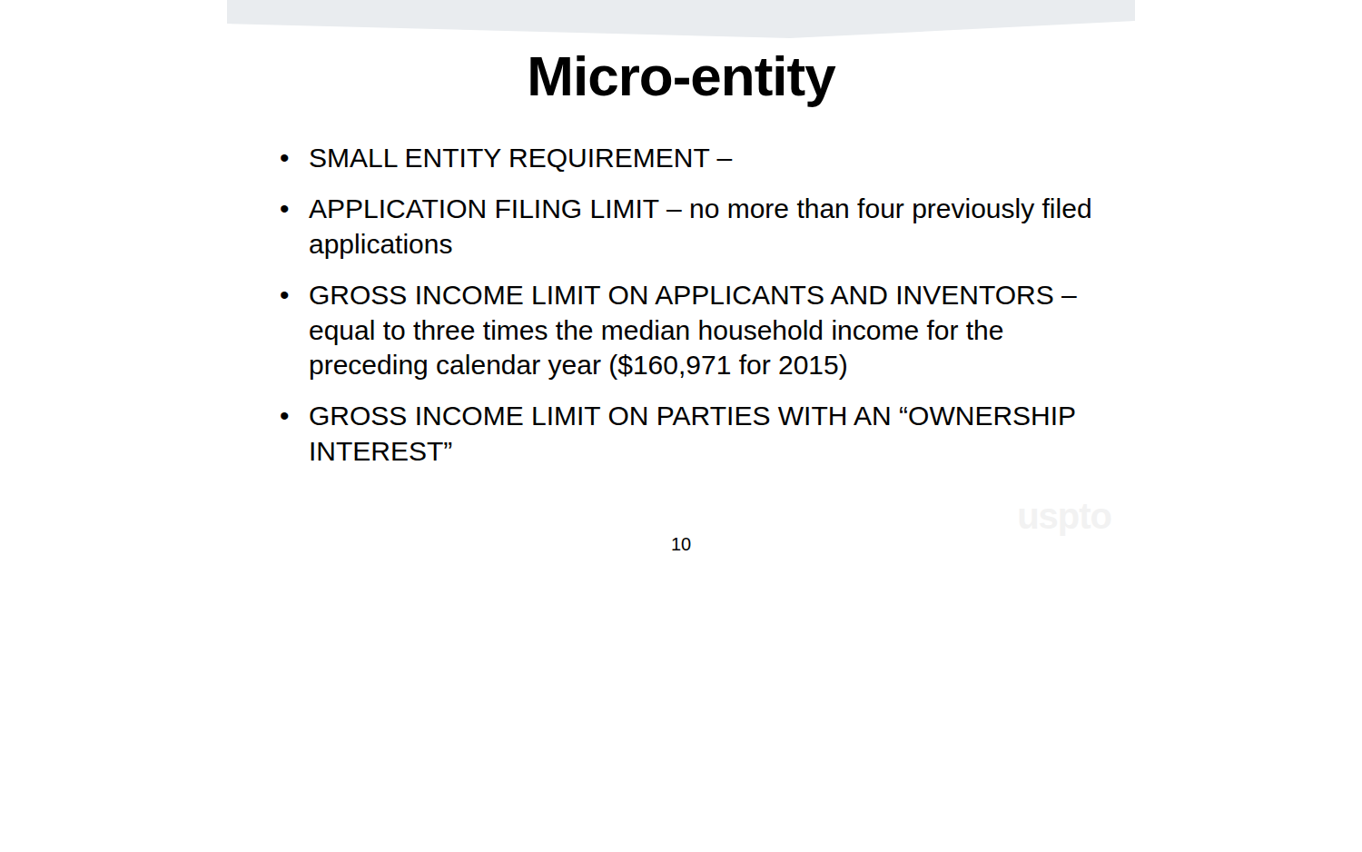Micro-entity
Small entity requirement –
Application filing limit – no more than four previously filed applications
Gross income limit on applicants and inventors – equal to three times the median household income for the preceding calendar year ($160,971 for 2015)
Gross income limit on parties with an “ownership interest”
uspto
10